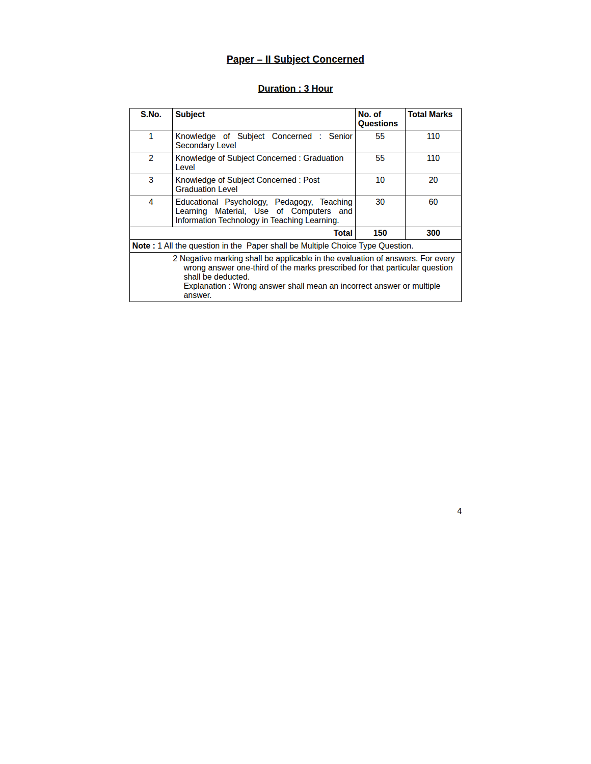Paper – II Subject Concerned
Duration : 3 Hour
| S.No. | Subject | No. of Questions | Total Marks |
| --- | --- | --- | --- |
| 1 | Knowledge of Subject Concerned : Senior Secondary Level | 55 | 110 |
| 2 | Knowledge of Subject Concerned : Graduation Level | 55 | 110 |
| 3 | Knowledge of Subject Concerned : Post Graduation Level | 10 | 20 |
| 4 | Educational Psychology, Pedagogy, Teaching Learning Material, Use of Computers and Information Technology in Teaching Learning. | 30 | 60 |
| Total | 150 | 300 |
| Note : 1 All the question in the Paper shall be Multiple Choice Type Question. |
| 2 Negative marking shall be applicable in the evaluation of answers. For every wrong answer one-third of the marks prescribed for that particular question shall be deducted. Explanation : Wrong answer shall mean an incorrect answer or multiple answer. |
4